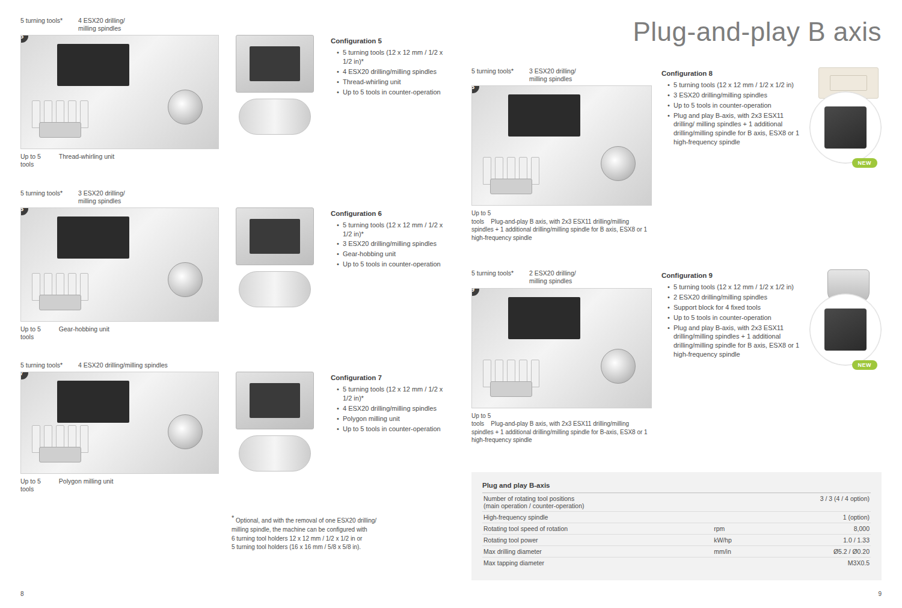5 turning tools* 4 ESX20 drilling/
milling spindles
5
Configuration 5
5 turning tools (12 x 12 mm / 1/2 x 1/2 in)*
4 ESX20 drilling/milling spindles
Thread-whirling unit
Up to 5 tools in counter-operation
Up to 5
tools Thread-whirling unit
5 turning tools* 3 ESX20 drilling/
milling spindles
6
Configuration 6
5 turning tools (12 x 12 mm / 1/2 x 1/2 in)*
3 ESX20 drilling/milling spindles
Gear-hobbing unit
Up to 5 tools in counter-operation
Up to 5
tools Gear-hobbing unit
5 turning tools* 4 ESX20 drilling/milling spindles
7
Configuration 7
5 turning tools (12 x 12 mm / 1/2 x 1/2 in)*
4 ESX20 drilling/milling spindles
Polygon milling unit
Up to 5 tools in counter-operation
Up to 5
tools Polygon milling unit
* Optional, and with the removal of one ESX20 drilling/
milling spindle, the machine can be configured with
6 turning tool holders 12 x 12 mm / 1/2 x 1/2 in or
5 turning tool holders (16 x 16 mm / 5/8 x 5/8 in).
8
Plug-and-play B axis
5 turning tools* 3 ESX20 drilling/
milling spindles
8
Up to 5
tools Plug-and-play B axis, with 2x3 ESX11 drilling/milling spindles + 1 additional drilling/milling spindle for B axis, ESX8 or 1 high-frequency spindle
Configuration 8
5 turning tools (12 x 12 mm / 1/2 x 1/2 in)
3 ESX20 drilling/milling spindles
Up to 5 tools in counter-operation
Plug and play B-axis, with 2x3 ESX11 drilling/ milling spindles + 1 additional drilling/milling spindle for B axis, ESX8 or 1 high-frequency spindle
NEW
5 turning tools* 2 ESX20 drilling/
milling spindles
9
Up to 5
tools Plug-and-play B axis, with 2x3 ESX11 drilling/milling spindles + 1 additional drilling/milling spindle for B-axis, ESX8 or 1 high-frequency spindle
Configuration 9
5 turning tools (12 x 12 mm / 1/2 x 1/2 in)
2 ESX20 drilling/milling spindles
Support block for 4 fixed tools
Up to 5 tools in counter-operation
Plug and play B-axis, with 2x3 ESX11 drilling/milling spindles + 1 additional drilling/milling spindle for B axis, ESX8 or 1 high-frequency spindle
NEW
Plug and play B-axis
| Number of rotating tool positions (main operation / counter-operation) | | 3 / 3 (4 / 4 option) |
| High-frequency spindle | | 1 (option) |
| Rotating tool speed of rotation | rpm | 8,000 |
| Rotating tool power | kW/hp | 1.0 / 1.33 |
| Max drilling diameter | mm/in | Ø5.2 / Ø0.20 |
| Max tapping diameter | | M3X0.5 |
9